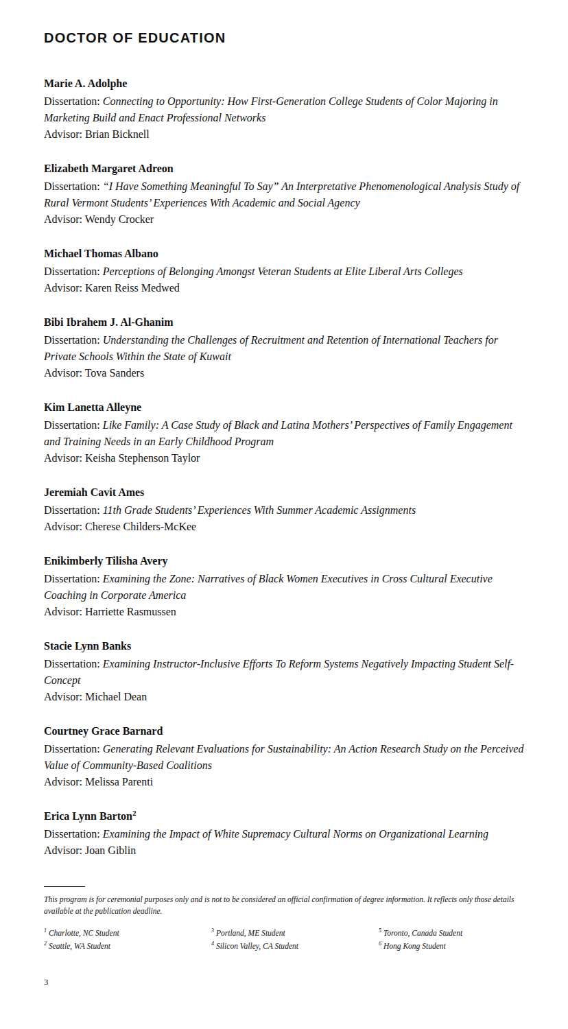DOCTOR OF EDUCATION
Marie A. Adolphe
Dissertation: Connecting to Opportunity: How First-Generation College Students of Color Majoring in Marketing Build and Enact Professional Networks
Advisor: Brian Bicknell
Elizabeth Margaret Adreon
Dissertation: “I Have Something Meaningful To Say” An Interpretative Phenomenological Analysis Study of Rural Vermont Students’ Experiences With Academic and Social Agency
Advisor: Wendy Crocker
Michael Thomas Albano
Dissertation: Perceptions of Belonging Amongst Veteran Students at Elite Liberal Arts Colleges
Advisor: Karen Reiss Medwed
Bibi Ibrahem J. Al-Ghanim
Dissertation: Understanding the Challenges of Recruitment and Retention of International Teachers for Private Schools Within the State of Kuwait
Advisor: Tova Sanders
Kim Lanetta Alleyne
Dissertation: Like Family: A Case Study of Black and Latina Mothers’ Perspectives of Family Engagement and Training Needs in an Early Childhood Program
Advisor: Keisha Stephenson Taylor
Jeremiah Cavit Ames
Dissertation: 11th Grade Students’ Experiences With Summer Academic Assignments
Advisor: Cherese Childers-McKee
Enikimberly Tilisha Avery
Dissertation: Examining the Zone: Narratives of Black Women Executives in Cross Cultural Executive Coaching in Corporate America
Advisor: Harriette Rasmussen
Stacie Lynn Banks
Dissertation: Examining Instructor-Inclusive Efforts To Reform Systems Negatively Impacting Student Self-Concept
Advisor: Michael Dean
Courtney Grace Barnard
Dissertation: Generating Relevant Evaluations for Sustainability: An Action Research Study on the Perceived Value of Community-Based Coalitions
Advisor: Melissa Parenti
Erica Lynn Barton2
Dissertation: Examining the Impact of White Supremacy Cultural Norms on Organizational Learning
Advisor: Joan Giblin
This program is for ceremonial purposes only and is not to be considered an official confirmation of degree information. It reflects only those details available at the publication deadline.
1 Charlotte, NC Student
2 Seattle, WA Student
3 Portland, ME Student
4 Silicon Valley, CA Student
5 Toronto, Canada Student
6 Hong Kong Student
3